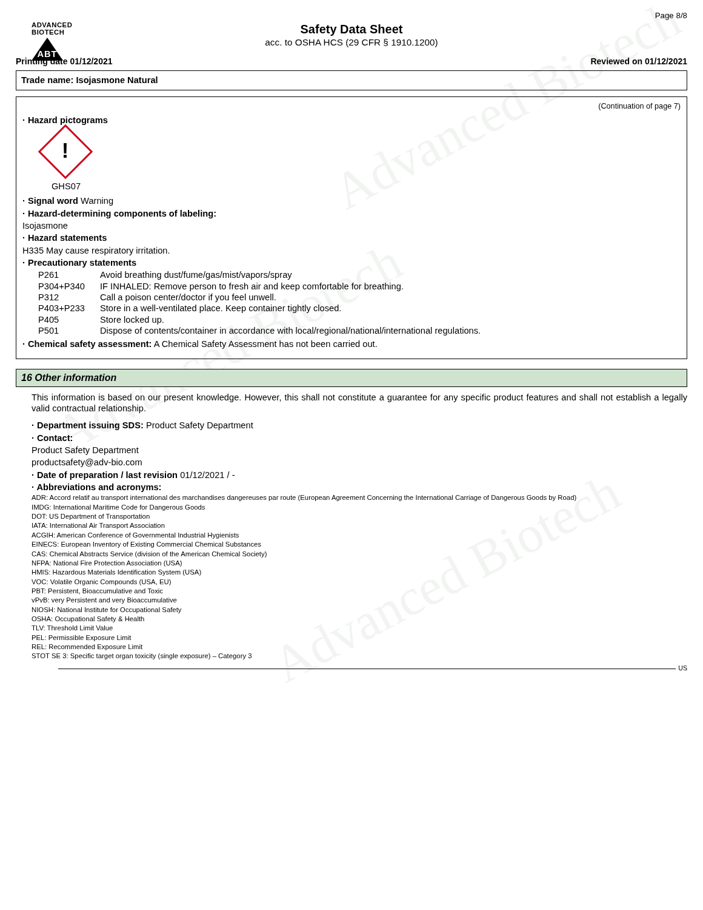Advanced Biotech Advanced Biotech Advanced Biotech
ADVANCED
BIOTECH
ABT
Page 8/8
Safety Data Sheet
acc. to OSHA HCS (29 CFR § 1910.1200)
Printing date 01/12/2021
Reviewed on 01/12/2021
Trade name: Isojasmone Natural
(Continuation of page 7)
Hazard pictograms
!
GHS07
Signal word Warning
Hazard-determining components of labeling:
Isojasmone
Hazard statements
H335 May cause respiratory irritation.
Precautionary statements
| P261 | Avoid breathing dust/fume/gas/mist/vapors/spray |
| P304+P340 | IF INHALED: Remove person to fresh air and keep comfortable for breathing. |
| P312 | Call a poison center/doctor if you feel unwell. |
| P403+P233 | Store in a well-ventilated place. Keep container tightly closed. |
| P405 | Store locked up. |
| P501 | Dispose of contents/container in accordance with local/regional/national/international regulations. |
Chemical safety assessment: A Chemical Safety Assessment has not been carried out.
16 Other information
This information is based on our present knowledge. However, this shall not constitute a guarantee for any specific product features and shall not establish a legally valid contractual relationship.
Department issuing SDS: Product Safety Department
Contact:
Product Safety Department
productsafety@adv-bio.com
Date of preparation / last revision 01/12/2021 / -
Abbreviations and acronyms:
ADR: Accord relatif au transport international des marchandises dangereuses par route (European Agreement Concerning the International Carriage of Dangerous Goods by Road)
IMDG: International Maritime Code for Dangerous Goods
DOT: US Department of Transportation
IATA: International Air Transport Association
ACGIH: American Conference of Governmental Industrial Hygienists
EINECS: European Inventory of Existing Commercial Chemical Substances
CAS: Chemical Abstracts Service (division of the American Chemical Society)
NFPA: National Fire Protection Association (USA)
HMIS: Hazardous Materials Identification System (USA)
VOC: Volatile Organic Compounds (USA, EU)
PBT: Persistent, Bioaccumulative and Toxic
vPvB: very Persistent and very Bioaccumulative
NIOSH: National Institute for Occupational Safety
OSHA: Occupational Safety & Health
TLV: Threshold Limit Value
PEL: Permissible Exposure Limit
REL: Recommended Exposure Limit
STOT SE 3: Specific target organ toxicity (single exposure) – Category 3
US